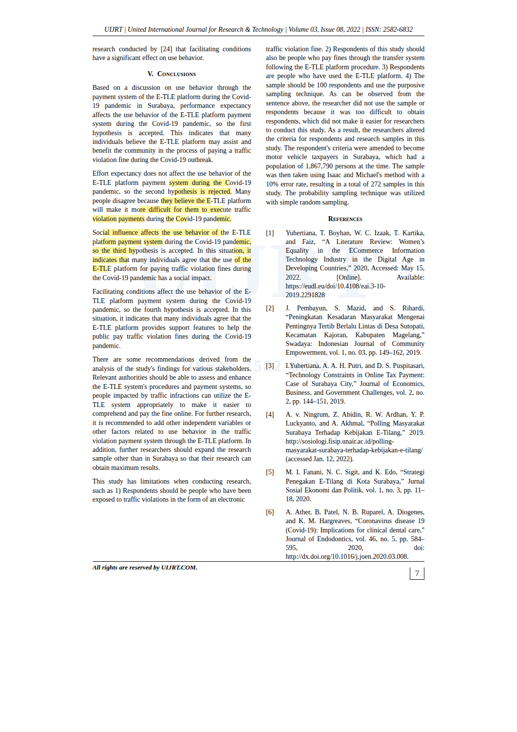UIJRT
ISSN: 2582-6832
UIJRT | United International Journal for Research & Technology | Volume 03, Issue 08, 2022 | ISSN: 2582-6832
research conducted by [24] that facilitating conditions have a significant effect on use behavior.
V. Conclusions
Based on a discussion on use behavior through the payment system of the E-TLE platform during the Covid-19 pandemic in Surabaya, performance expectancy affects the use behavior of the E-TLE platform payment system during the Covid-19 pandemic, so the first hypothesis is accepted. This indicates that many individuals believe the E-TLE platform may assist and benefit the community in the process of paying a traffic violation fine during the Covid-19 outbreak.
Effort expectancy does not affect the use behavior of the E-TLE platform payment system during the Covid-19 pandemic, so the second hypothesis is rejected. Many people disagree because they believe the E-TLE platform will make it more difficult for them to execute traffic violation payments during the Covid-19 pandemic.
Social influence affects the use behavior of the E-TLE platform payment system during the Covid-19 pandemic, so the third hypothesis is accepted. In this situation, it indicates that many individuals agree that the use of the E-TLE platform for paying traffic violation fines during the Covid-19 pandemic has a social impact.
Facilitating conditions affect the use behavior of the E-TLE platform payment system during the Covid-19 pandemic, so the fourth hypothesis is accepted. In this situation, it indicates that many individuals agree that the E-TLE platform provides support features to help the public pay traffic violation fines during the Covid-19 pandemic.
There are some recommendations derived from the analysis of the study's findings for various stakeholders. Relevant authorities should be able to assess and enhance the E-TLE system's procedures and payment systems, so people impacted by traffic infractions can utilize the E-TLE system appropriately to make it easier to comprehend and pay the fine online. For further research, it is recommended to add other independent variables or other factors related to use behavior in the traffic violation payment system through the E-TLE platform. In addition, further researchers should expand the research sample other than in Surabaya so that their research can obtain maximum results.
This study has limitations when conducting research, such as 1) Respondents should be people who have been exposed to traffic violations in the form of an electronic
traffic violation fine. 2) Respondents of this study should also be people who pay fines through the transfer system following the E-TLE platform procedure. 3) Respondents are people who have used the E-TLE platform. 4) The sample should be 100 respondents and use the purposive sampling technique. As can be observed from the sentence above, the researcher did not use the sample or respondents because it was too difficult to obtain respondents, which did not make it easier for researchers to conduct this study. As a result, the researchers altered the criteria for respondents and research samples in this study. The respondent's criteria were amended to become motor vehicle taxpayers in Surabaya, which had a population of 1,867,790 persons at the time. The sample was then taken using Isaac and Michael's method with a 10% error rate, resulting in a total of 272 samples in this study. The probability sampling technique was utilized with simple random sampling.
References
[1]
Yuhertiana, T. Boyhan, W. C. Izaak, T. Kartika, and Faiz, “A Literature Review: Women’s Equality in the ECommerce Information Technology Industry in the Digital Age in Developing Countries,” 2020, Accessed: May 15, 2022. [Online]. Available: https://eudl.eu/doi/10.4108/eai.3-10-2019.2291828
[2]
J. Pembayun, S. Mazid, and S. Rihardi, “Peningkatan Kesadaran Masyarakat Mengenai Pentingnya Tertib Berlalu Lintas di Desa Sutopati, Kecamatan Kajoran, Kabupaten Magelang,” Swadaya: Indonesian Journal of Community Empowerment, vol. 1, no. 03, pp. 149–162, 2019.
[3]
I.Yuhertiana, A. A. H. Putri, and D. S. Puspitasari, “Technology Constraints in Online Tax Payment: Case of Surabaya City,” Journal of Economics, Business, and Government Challenges, vol. 2, no. 2, pp. 144–151, 2019.
[4]
A. v. Ningrum, Z. Abidin, R. W. Ardhan, Y. P. Luckyanto, and A. Akhmal, “Polling Masyarakat Surabaya Terhadap Kebijakan E-Tilang,” 2019. http://sosiologi.fisip.unair.ac.id/polling-masyarakat-surabaya-terhadap-kebijakan-e-tilang/ (accessed Jan. 12, 2022).
[5]
M. I. Fanani, N. C. Sigit, and K. Edo, “Strategi Penegakan E-Tilang di Kota Surabaya,” Jurnal Sosial Ekonomi dan Politik, vol. 1, no. 3, pp. 11–18, 2020.
[6]
A. Ather, B. Patel, N. B. Ruparel, A. Diogenes, and K. M. Hargreaves, “Coronavirus disease 19 (Covid-19): Implications for clinical dental care,” Journal of Endodontics, vol. 46, no. 5, pp. 584–595, 2020, doi: http://dx.doi.org/10.1016/j.joen.2020.03.008.
All rights are reserved by UIJRT.COM.
7